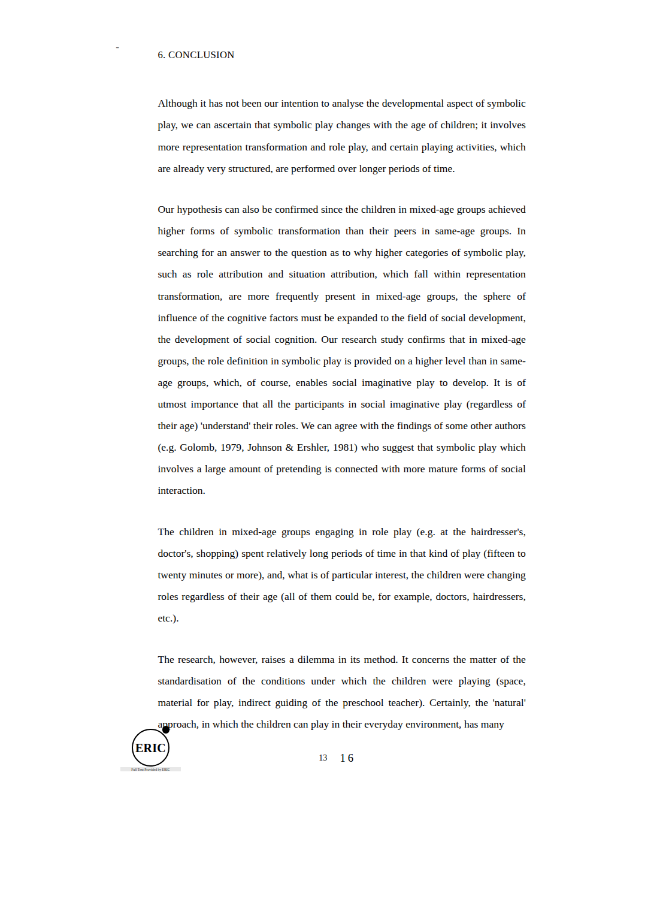-
6. CONCLUSION
Although it has not been our intention to analyse the developmental aspect of symbolic play, we can ascertain that symbolic play changes with the age of children; it involves more representation transformation and role play, and certain playing activities, which are already very structured, are performed over longer periods of time.
Our hypothesis can also be confirmed since the children in mixed-age groups achieved higher forms of symbolic transformation than their peers in same-age groups. In searching for an answer to the question as to why higher categories of symbolic play, such as role attribution and situation attribution, which fall within representation transformation, are more frequently present in mixed-age groups, the sphere of influence of the cognitive factors must be expanded to the field of social development, the development of social cognition. Our research study confirms that in mixed-age groups, the role definition in symbolic play is provided on a higher level than in same-age groups, which, of course, enables social imaginative play to develop. It is of utmost importance that all the participants in social imaginative play (regardless of their age) 'understand' their roles. We can agree with the findings of some other authors (e.g. Golomb, 1979, Johnson & Ershler, 1981) who suggest that symbolic play which involves a large amount of pretending is connected with more mature forms of social interaction.
The children in mixed-age groups engaging in role play (e.g. at the hairdresser's, doctor's, shopping) spent relatively long periods of time in that kind of play (fifteen to twenty minutes or more), and, what is of particular interest, the children were changing roles regardless of their age (all of them could be, for example, doctors, hairdressers, etc.).
The research, however, raises a dilemma in its method. It concerns the matter of the standardisation of the conditions under which the children were playing (space, material for play, indirect guiding of the preschool teacher). Certainly, the 'natural' approach, in which the children can play in their everyday environment, has many
131 6
ERIC
Full Text Provided by ERIC